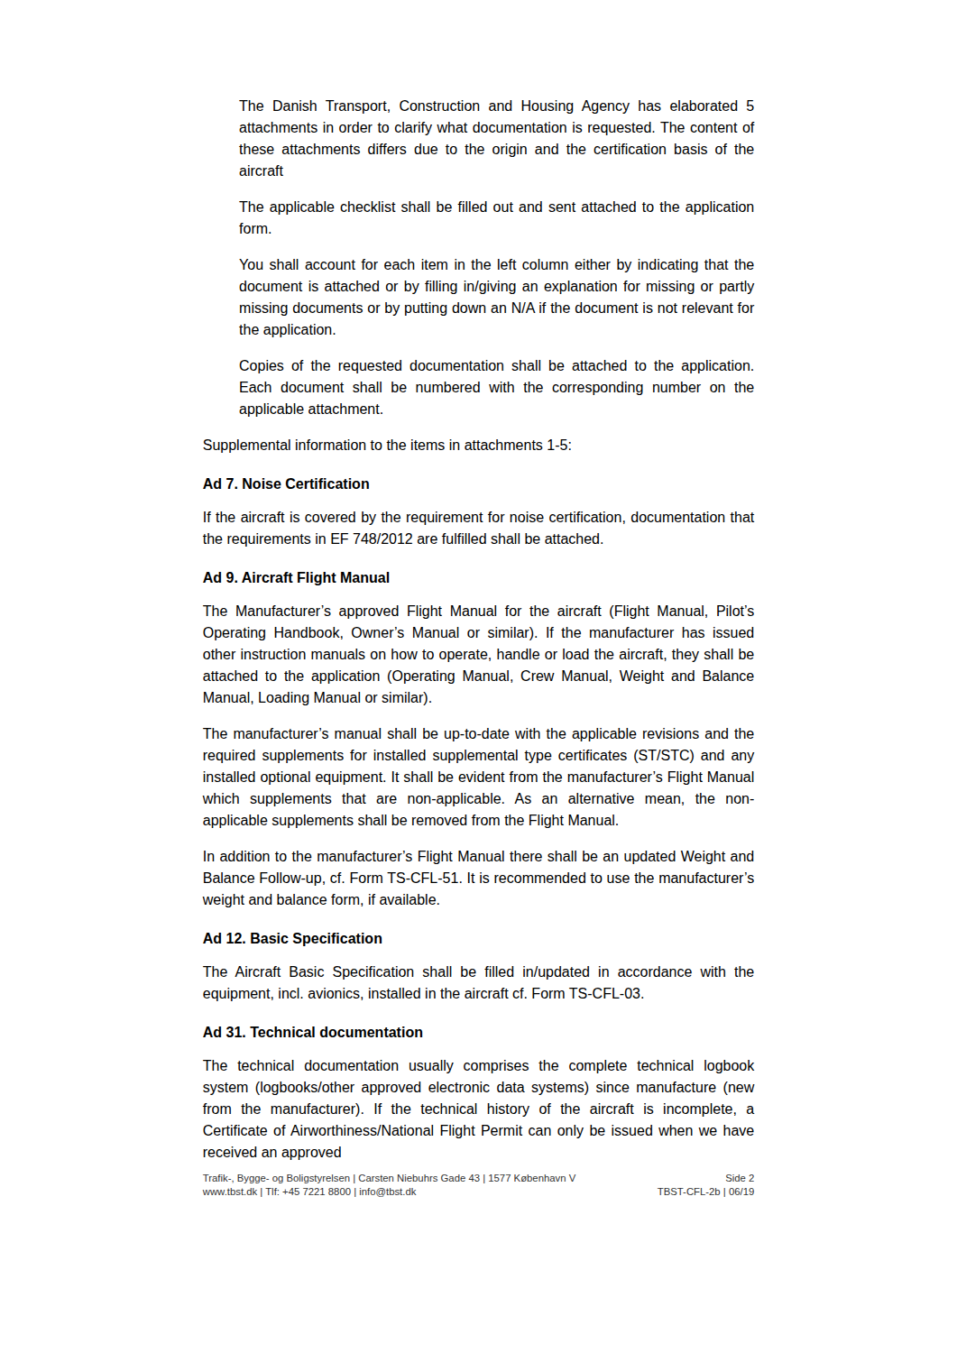The Danish Transport, Construction and Housing Agency has elaborated 5 attachments in order to clarify what documentation is requested. The content of these attachments differs due to the origin and the certification basis of the aircraft
The applicable checklist shall be filled out and sent attached to the application form.
You shall account for each item in the left column either by indicating that the document is attached or by filling in/giving an explanation for missing or partly missing documents or by putting down an N/A if the document is not relevant for the application.
Copies of the requested documentation shall be attached to the application. Each document shall be numbered with the corresponding number on the applicable attachment.
Supplemental information to the items in attachments 1-5:
Ad 7. Noise Certification
If the aircraft is covered by the requirement for noise certification, documentation that the requirements in EF 748/2012 are fulfilled shall be attached.
Ad 9. Aircraft Flight Manual
The Manufacturer’s approved Flight Manual for the aircraft (Flight Manual, Pilot’s Operating Handbook, Owner’s Manual or similar). If the manufacturer has issued other instruction manuals on how to operate, handle or load the aircraft, they shall be attached to the application (Operating Manual, Crew Manual, Weight and Balance Manual, Loading Manual or similar).
The manufacturer’s manual shall be up-to-date with the applicable revisions and the required supplements for installed supplemental type certificates (ST/STC) and any installed optional equipment. It shall be evident from the manufacturer’s Flight Manual which supplements that are non-applicable. As an alternative mean, the non-applicable supplements shall be removed from the Flight Manual.
In addition to the manufacturer’s Flight Manual there shall be an updated Weight and Balance Follow-up, cf. Form TS-CFL-51. It is recommended to use the manufacturer’s weight and balance form, if available.
Ad 12. Basic Specification
The Aircraft Basic Specification shall be filled in/updated in accordance with the equipment, incl. avionics, installed in the aircraft cf. Form TS-CFL-03.
Ad 31. Technical documentation
The technical documentation usually comprises the complete technical logbook system (logbooks/other approved electronic data systems) since manufacture (new from the manufacturer). If the technical history of the aircraft is incomplete, a Certificate of Airworthiness/National Flight Permit can only be issued when we have received an approved
| Trafik-, Bygge- og Boligstyrelsen / Carsten Niebuhrs Gade 43 / 1577 København V | Side 2 |
| www.tbst.dk / Tlf: +45 7221 8800 / info@tbst.dk | TBST-CFL-2b / 06/19 |